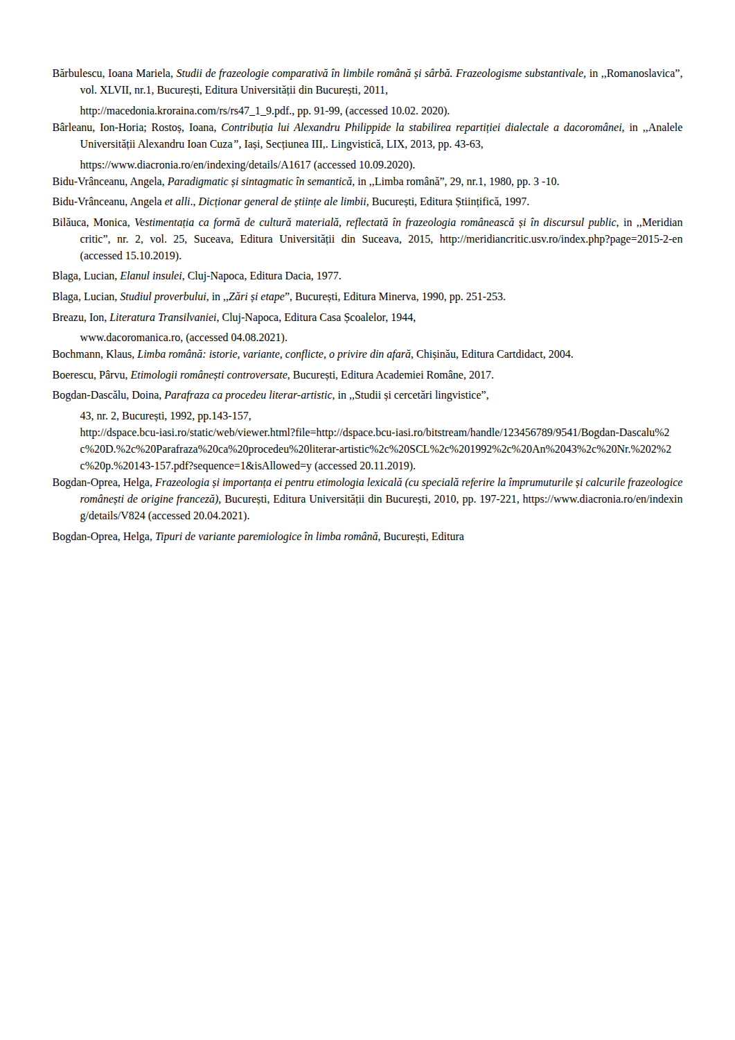Bărbulescu, Ioana Mariela, Studii de frazeologie comparativă în limbile română și sârbă. Frazeologisme substantivale, in ,,Romanoslavica”, vol. XLVII, nr.1, București, Editura Universității din București, 2011,
http://macedonia.kroraina.com/rs/rs47_1_9.pdf., pp. 91-99, (accessed 10.02. 2020).
Bârleanu, Ion-Horia; Rostoș, Ioana, Contribuția lui Alexandru Philippide la stabilirea repartiției dialectale a dacoromânei, in ,,Analele Universității Alexandru Ioan Cuza”, Iași, Secțiunea III,. Lingvistică, LIX, 2013, pp. 43-63,
https://www.diacronia.ro/en/indexing/details/A1617 (accessed 10.09.2020).
Bidu-Vrânceanu, Angela, Paradigmatic și sintagmatic în semantică, in ,,Limba română”, 29, nr.1, 1980, pp. 3 -10.
Bidu-Vrânceanu, Angela et alli., Dicționar general de științe ale limbii, București, Editura Științifică, 1997.
Bilăuca, Monica, Vestimentația ca formă de cultură materială, reflectată în frazeologia românească și în discursul public, in ,,Meridian critic”, nr. 2, vol. 25, Suceava, Editura Universității din Suceava, 2015, http://meridiancritic.usv.ro/index.php?page=2015-2-en (accessed 15.10.2019).
Blaga, Lucian, Elanul insulei, Cluj-Napoca, Editura Dacia, 1977.
Blaga, Lucian, Studiul proverbului, in ,,Zări și etape”, București, Editura Minerva, 1990, pp. 251-253.
Breazu, Ion, Literatura Transilvaniei, Cluj-Napoca, Editura Casa Școalelor, 1944,
www.dacoromanica.ro, (accessed 04.08.2021).
Bochmann, Klaus, Limba română: istorie, variante, conflicte, o privire din afară, Chișinău, Editura Cartdidact, 2004.
Boerescu, Pârvu, Etimologii românești controversate, București, Editura Academiei Române, 2017.
Bogdan-Dascălu, Doina, Parafraza ca procedeu literar-artistic, in ,,Studii și cercetări lingvistice”,
43, nr. 2, București, 1992, pp.143-157,
http://dspace.bcu-iasi.ro/static/web/viewer.html?file=http://dspace.bcu-iasi.ro/bitstream/handle/123456789/9541/Bogdan-Dascalu%2c%20D.%2c%20Parafraza%20ca%20procedeu%20literar-artistic%2c%20SCL%2c%201992%2c%20An%2043%2c%20Nr.%202%2c%20p.%20143-157.pdf?sequence=1&isAllowed=y (accessed 20.11.2019).
Bogdan-Oprea, Helga, Frazeologia și importanța ei pentru etimologia lexicală (cu specială referire la împrumuturile și calcurile frazeologice românești de origine franceză), București, Editura Universității din București, 2010, pp. 197-221, https://www.diacronia.ro/en/indexing/details/V824 (accessed 20.04.2021).
Bogdan-Oprea, Helga, Tipuri de variante paremiologice în limba română, București, Editura